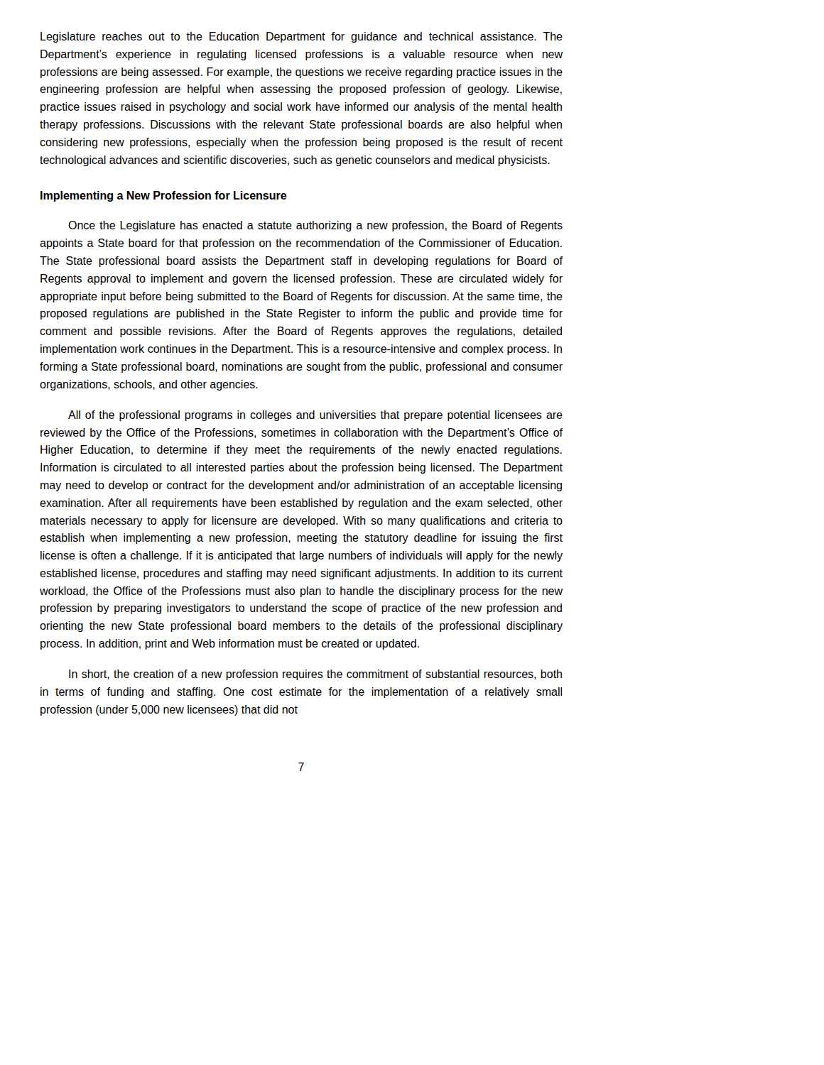Legislature reaches out to the Education Department for guidance and technical assistance. The Department’s experience in regulating licensed professions is a valuable resource when new professions are being assessed. For example, the questions we receive regarding practice issues in the engineering profession are helpful when assessing the proposed profession of geology. Likewise, practice issues raised in psychology and social work have informed our analysis of the mental health therapy professions. Discussions with the relevant State professional boards are also helpful when considering new professions, especially when the profession being proposed is the result of recent technological advances and scientific discoveries, such as genetic counselors and medical physicists.
Implementing a New Profession for Licensure
Once the Legislature has enacted a statute authorizing a new profession, the Board of Regents appoints a State board for that profession on the recommendation of the Commissioner of Education. The State professional board assists the Department staff in developing regulations for Board of Regents approval to implement and govern the licensed profession. These are circulated widely for appropriate input before being submitted to the Board of Regents for discussion. At the same time, the proposed regulations are published in the State Register to inform the public and provide time for comment and possible revisions. After the Board of Regents approves the regulations, detailed implementation work continues in the Department. This is a resource-intensive and complex process. In forming a State professional board, nominations are sought from the public, professional and consumer organizations, schools, and other agencies.
All of the professional programs in colleges and universities that prepare potential licensees are reviewed by the Office of the Professions, sometimes in collaboration with the Department’s Office of Higher Education, to determine if they meet the requirements of the newly enacted regulations. Information is circulated to all interested parties about the profession being licensed. The Department may need to develop or contract for the development and/or administration of an acceptable licensing examination. After all requirements have been established by regulation and the exam selected, other materials necessary to apply for licensure are developed. With so many qualifications and criteria to establish when implementing a new profession, meeting the statutory deadline for issuing the first license is often a challenge. If it is anticipated that large numbers of individuals will apply for the newly established license, procedures and staffing may need significant adjustments. In addition to its current workload, the Office of the Professions must also plan to handle the disciplinary process for the new profession by preparing investigators to understand the scope of practice of the new profession and orienting the new State professional board members to the details of the professional disciplinary process. In addition, print and Web information must be created or updated.
In short, the creation of a new profession requires the commitment of substantial resources, both in terms of funding and staffing. One cost estimate for the implementation of a relatively small profession (under 5,000 new licensees) that did not
7